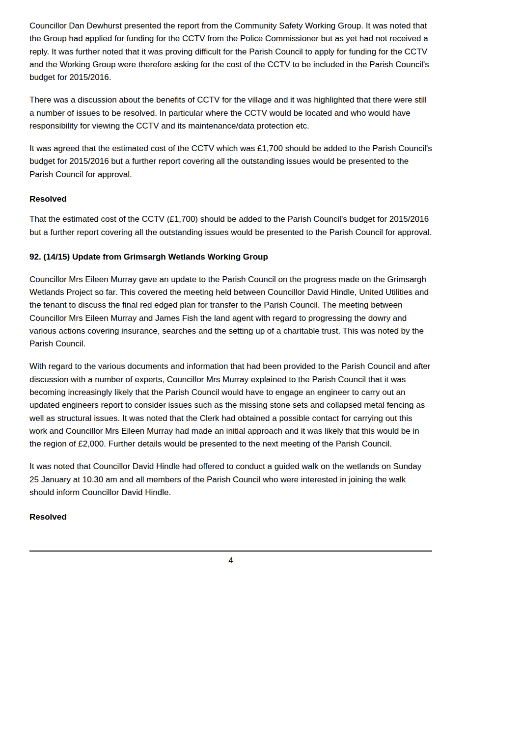Councillor Dan Dewhurst presented the report from the Community Safety Working Group. It was noted that the Group had applied for funding for the CCTV from the Police Commissioner but as yet had not received a reply. It was further noted that it was proving difficult for the Parish Council to apply for funding for the CCTV and the Working Group were therefore asking for the cost of the CCTV to be included in the Parish Council's budget for 2015/2016.
There was a discussion about the benefits of CCTV for the village and it was highlighted that there were still a number of issues to be resolved. In particular where the CCTV would be located and who would have responsibility for viewing the CCTV and its maintenance/data protection etc.
It was agreed that the estimated cost of the CCTV which was £1,700 should be added to the Parish Council's budget for 2015/2016 but a further report covering all the outstanding issues would be presented to the Parish Council for approval.
Resolved
That the estimated cost of the CCTV (£1,700) should be added to the Parish Council's budget for 2015/2016 but a further report covering all the outstanding issues would be presented to the Parish Council for approval.
92. (14/15) Update from Grimsargh Wetlands Working Group
Councillor Mrs Eileen Murray gave an update to the Parish Council on the progress made on the Grimsargh Wetlands Project so far. This covered the meeting held between Councillor David Hindle, United Utilities and the tenant to discuss the final red edged plan for transfer to the Parish Council. The meeting between Councillor Mrs Eileen Murray and James Fish the land agent with regard to progressing the dowry and various actions covering insurance, searches and the setting up of a charitable trust. This was noted by the Parish Council.
With regard to the various documents and information that had been provided to the Parish Council and after discussion with a number of experts, Councillor Mrs Murray explained to the Parish Council that it was becoming increasingly likely that the Parish Council would have to engage an engineer to carry out an updated engineers report to consider issues such as the missing stone sets and collapsed metal fencing as well as structural issues. It was noted that the Clerk had obtained a possible contact for carrying out this work and Councillor Mrs Eileen Murray had made an initial approach and it was likely that this would be in the region of £2,000. Further details would be presented to the next meeting of the Parish Council.
It was noted that Councillor David Hindle had offered to conduct a guided walk on the wetlands on Sunday 25 January at 10.30 am and all members of the Parish Council who were interested in joining the walk should inform Councillor David Hindle.
Resolved
4